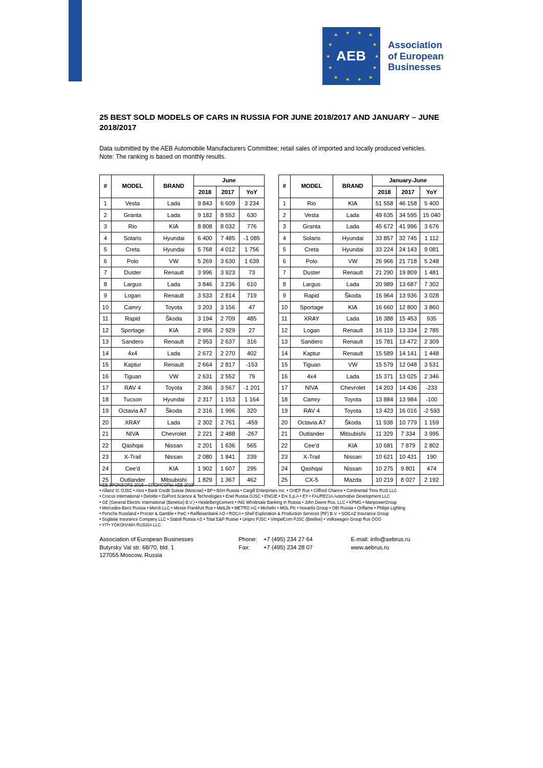★★★★ ★★ ★★ ★★ ★★★★
AEB
Association
of European
Businesses
25 best sold models of cars in Russia for June 2018/2017 and January – June 2018/2017
Data submitted by the AEB Automobile Manufacturers Committee; retail sales of imported and locally produced vehicles.
Note: The ranking is based on monthly results.
| # | MODEL | BRAND | June |
| --- | --- | --- | --- |
| 2018 | 2017 | YoY |
| 1 | Vesta | Lada | 9 843 | 6 609 | 3 234 |
| 2 | Granta | Lada | 9 182 | 8 552 | 630 |
| 3 | Rio | KIA | 8 808 | 8 032 | 776 |
| 4 | Solaris | Hyundai | 6 400 | 7 485 | -1 085 |
| 5 | Creta | Hyundai | 5 768 | 4 012 | 1 756 |
| 6 | Polo | VW | 5 269 | 3 630 | 1 639 |
| 7 | Duster | Renault | 3 996 | 3 923 | 73 |
| 8 | Largus | Lada | 3 846 | 3 236 | 610 |
| 9 | Logan | Renault | 3 533 | 2 814 | 719 |
| 10 | Camry | Toyota | 3 203 | 3 156 | 47 |
| 11 | Rapid | Škoda | 3 194 | 2 709 | 485 |
| 12 | Sportage | KIA | 2 956 | 2 929 | 27 |
| 13 | Sandero | Renault | 2 953 | 2 637 | 316 |
| 14 | 4x4 | Lada | 2 672 | 2 270 | 402 |
| 15 | Kaptur | Renault | 2 664 | 2 817 | -153 |
| 16 | Tiguan | VW | 2 631 | 2 552 | 79 |
| 17 | RAV 4 | Toyota | 2 366 | 3 567 | -1 201 |
| 18 | Tucson | Hyundai | 2 317 | 1 153 | 1 164 |
| 19 | Octavia A7 | Škoda | 2 316 | 1 996 | 320 |
| 20 | XRAY | Lada | 2 302 | 2 761 | -459 |
| 21 | NIVA | Chevrolet | 2 221 | 2 488 | -267 |
| 22 | Qashqai | Nissan | 2 201 | 1 636 | 565 |
| 23 | X-Trail | Nissan | 2 080 | 1 841 | 239 |
| 24 | Cee'd | KIA | 1 902 | 1 607 | 295 |
| 25 | Outlander | Mitsubishi | 1 829 | 1 367 | 462 |
| # | MODEL | BRAND | January-June |
| --- | --- | --- | --- |
| 2018 | 2017 | YoY |
| 1 | Rio | KIA | 51 558 | 46 158 | 5 400 |
| 2 | Vesta | Lada | 49 635 | 34 595 | 15 040 |
| 3 | Granta | Lada | 45 672 | 41 996 | 3 676 |
| 4 | Solaris | Hyundai | 33 857 | 32 745 | 1 112 |
| 5 | Creta | Hyundai | 33 224 | 24 143 | 9 081 |
| 6 | Polo | VW | 26 966 | 21 718 | 5 248 |
| 7 | Duster | Renault | 21 290 | 19 809 | 1 481 |
| 8 | Largus | Lada | 20 989 | 13 687 | 7 302 |
| 9 | Rapid | Škoda | 16 964 | 13 936 | 3 028 |
| 10 | Sportage | KIA | 16 660 | 12 800 | 3 860 |
| 11 | XRAY | Lada | 16 388 | 15 453 | 935 |
| 12 | Logan | Renault | 16 119 | 13 334 | 2 785 |
| 13 | Sandero | Renault | 15 781 | 13 472 | 2 309 |
| 14 | Kaptur | Renault | 15 589 | 14 141 | 1 448 |
| 15 | Tiguan | VW | 15 579 | 12 048 | 3 531 |
| 16 | 4x4 | Lada | 15 371 | 13 025 | 2 346 |
| 17 | NIVA | Chevrolet | 14 203 | 14 436 | -233 |
| 18 | Camry | Toyota | 13 884 | 13 984 | -100 |
| 19 | RAV 4 | Toyota | 13 423 | 16 016 | -2 593 |
| 20 | Octavia A7 | Škoda | 11 938 | 10 779 | 1 159 |
| 21 | Outlander | Mitsubishi | 11 329 | 7 334 | 3 995 |
| 22 | Cee'd | KIA | 10 681 | 7 879 | 2 802 |
| 23 | X-Trail | Nissan | 10 621 | 10 431 | 190 |
| 24 | Qashqai | Nissan | 10 275 | 9 801 | 474 |
| 25 | CX-5 | Mazda | 10 219 | 8 027 | 2 192 |
AEB SPONSORS 2018 – СПОНСОРЫ АЕБ 2018
• Allianz IC OJSC • Atos • Bank Credit Suisse (Moscow) • BP • BSH Russia • Cargill Enterprises Inc. • CHEP Rus • Clifford Chance • Continental Tires RUS LLC
• Crocus International • Deloitte • DuPont Science & Technologies • Enel Russia OJSC • ENGIE • Eni S.p.A • EY • FAURECIA Automotive Development LLC
• GE (General Electric International (Benelux) B.V.) • HeidelbergCement • ING Wholesale Banking in Russia • John Deere Rus, LLC • KPMG • ManpowerGroup
• Mercedes-Benz Russia • Merck LLC • Messe Frankfurt Rus • MetLife • METRO AG • Michelin • MOL Plc • Novartis Group • OBI Russia • Oriflame • Philips Lighting
• Porsche Russland • Procter & Gamble • PwC • Raiffeisenbank AO • ROCA • Shell Exploration & Production Services (RF) B.V. • SOGAZ Insurance Group
• Soglasie Insurance Company LLC • Statoil Russia AS • Total E&P Russie • Unipro PJSC • VimpelCom PJSC (Beeline) • Volkswagen Group Rus OOO
• YIT• YOKOHAMA RUSSIA LLC
Association of European Businesses
Butyrsky Val str. 68/70, bld. 1
127055 Moscow, Russia
Phone: +7 (495) 234 27 64
Fax: +7 (495) 234 28 07
E-mail: info@aebrus.ru
www.aebrus.ru